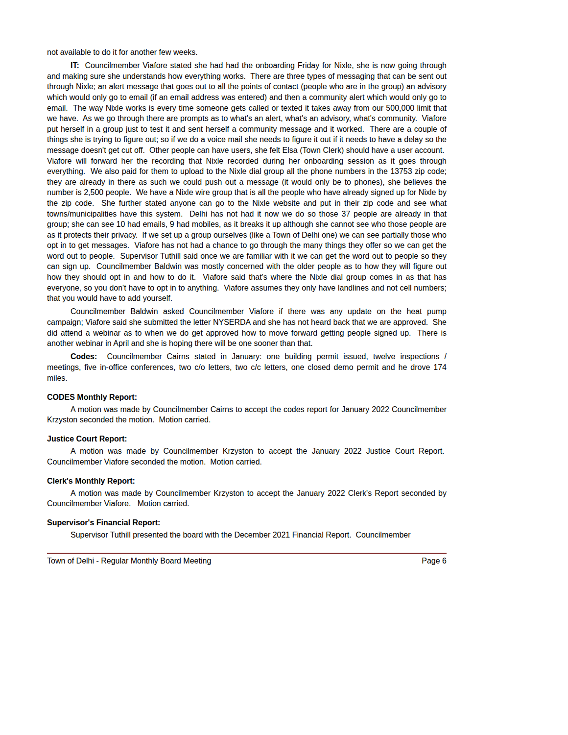not available to do it for another few weeks.
IT: Councilmember Viafore stated she had had the onboarding Friday for Nixle, she is now going through and making sure she understands how everything works. There are three types of messaging that can be sent out through Nixle; an alert message that goes out to all the points of contact (people who are in the group) an advisory which would only go to email (if an email address was entered) and then a community alert which would only go to email. The way Nixle works is every time someone gets called or texted it takes away from our 500,000 limit that we have. As we go through there are prompts as to what's an alert, what's an advisory, what's community. Viafore put herself in a group just to test it and sent herself a community message and it worked. There are a couple of things she is trying to figure out; so if we do a voice mail she needs to figure it out if it needs to have a delay so the message doesn't get cut off. Other people can have users, she felt Elsa (Town Clerk) should have a user account. Viafore will forward her the recording that Nixle recorded during her onboarding session as it goes through everything. We also paid for them to upload to the Nixle dial group all the phone numbers in the 13753 zip code; they are already in there as such we could push out a message (it would only be to phones), she believes the number is 2,500 people. We have a Nixle wire group that is all the people who have already signed up for Nixle by the zip code. She further stated anyone can go to the Nixle website and put in their zip code and see what towns/municipalities have this system. Delhi has not had it now we do so those 37 people are already in that group; she can see 10 had emails, 9 had mobiles, as it breaks it up although she cannot see who those people are as it protects their privacy. If we set up a group ourselves (like a Town of Delhi one) we can see partially those who opt in to get messages. Viafore has not had a chance to go through the many things they offer so we can get the word out to people. Supervisor Tuthill said once we are familiar with it we can get the word out to people so they can sign up. Councilmember Baldwin was mostly concerned with the older people as to how they will figure out how they should opt in and how to do it. Viafore said that's where the Nixle dial group comes in as that has everyone, so you don't have to opt in to anything. Viafore assumes they only have landlines and not cell numbers; that you would have to add yourself.
Councilmember Baldwin asked Councilmember Viafore if there was any update on the heat pump campaign; Viafore said she submitted the letter NYSERDA and she has not heard back that we are approved. She did attend a webinar as to when we do get approved how to move forward getting people signed up. There is another webinar in April and she is hoping there will be one sooner than that.
Codes: Councilmember Cairns stated in January: one building permit issued, twelve inspections / meetings, five in-office conferences, two c/o letters, two c/c letters, one closed demo permit and he drove 174 miles.
CODES Monthly Report:
A motion was made by Councilmember Cairns to accept the codes report for January 2022 Councilmember Krzyston seconded the motion. Motion carried.
Justice Court Report:
A motion was made by Councilmember Krzyston to accept the January 2022 Justice Court Report. Councilmember Viafore seconded the motion. Motion carried.
Clerk's Monthly Report:
A motion was made by Councilmember Krzyston to accept the January 2022 Clerk's Report seconded by Councilmember Viafore. Motion carried.
Supervisor's Financial Report:
Supervisor Tuthill presented the board with the December 2021 Financial Report. Councilmember
Town of Delhi - Regular Monthly Board Meeting Page 6